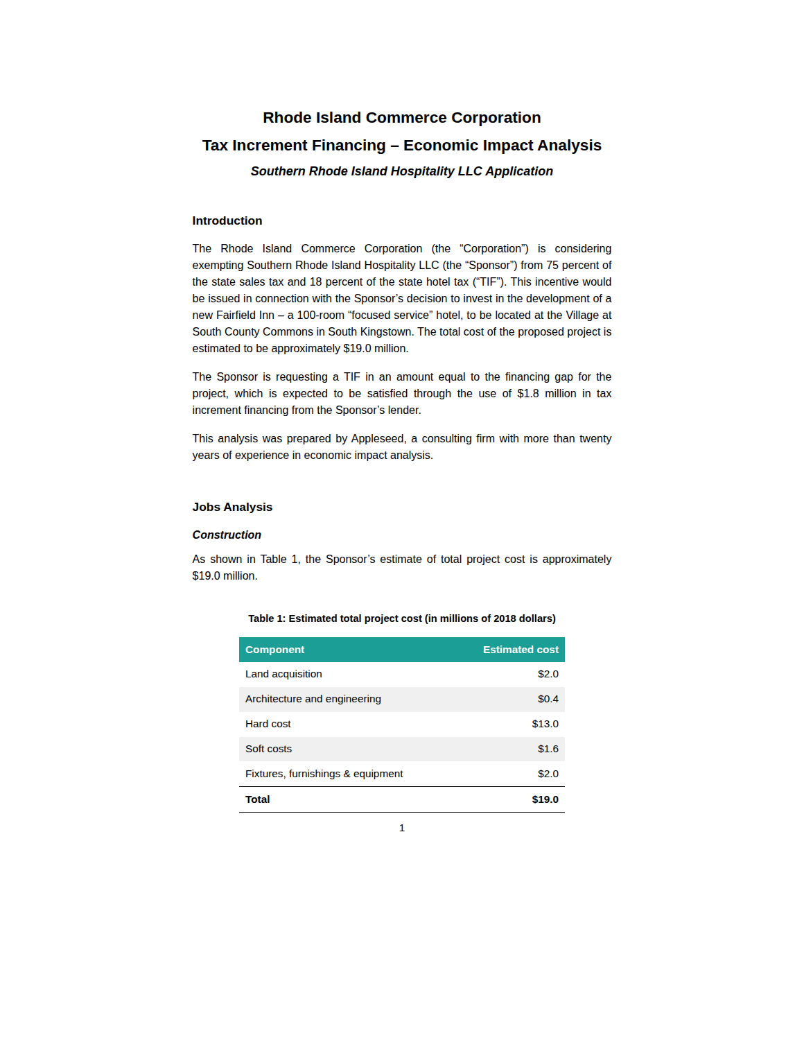Rhode Island Commerce Corporation
Tax Increment Financing – Economic Impact Analysis
Southern Rhode Island Hospitality LLC Application
Introduction
The Rhode Island Commerce Corporation (the “Corporation”) is considering exempting Southern Rhode Island Hospitality LLC (the “Sponsor”) from 75 percent of the state sales tax and 18 percent of the state hotel tax (“TIF”). This incentive would be issued in connection with the Sponsor’s decision to invest in the development of a new Fairfield Inn – a 100-room “focused service” hotel, to be located at the Village at South County Commons in South Kingstown. The total cost of the proposed project is estimated to be approximately $19.0 million.
The Sponsor is requesting a TIF in an amount equal to the financing gap for the project, which is expected to be satisfied through the use of $1.8 million in tax increment financing from the Sponsor’s lender.
This analysis was prepared by Appleseed, a consulting firm with more than twenty years of experience in economic impact analysis.
Jobs Analysis
Construction
As shown in Table 1, the Sponsor’s estimate of total project cost is approximately $19.0 million.
Table 1: Estimated total project cost (in millions of 2018 dollars)
| Component | Estimated cost |
| --- | --- |
| Land acquisition | $2.0 |
| Architecture and engineering | $0.4 |
| Hard cost | $13.0 |
| Soft costs | $1.6 |
| Fixtures, furnishings & equipment | $2.0 |
| Total | $19.0 |
1